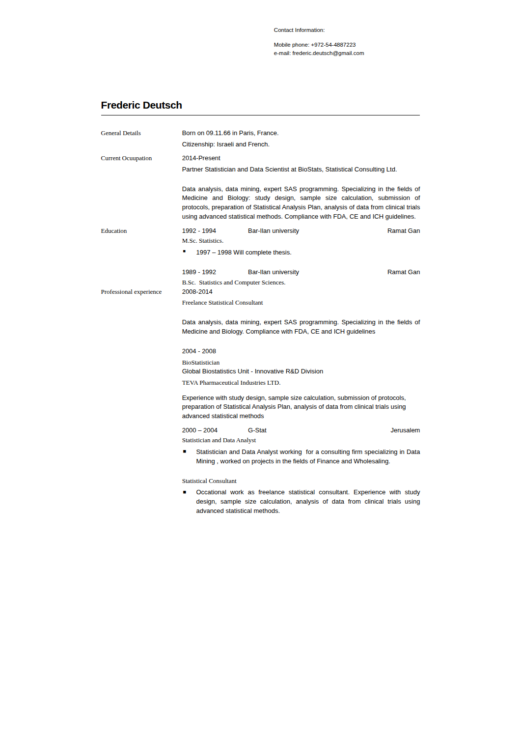Contact Information:
Mobile phone: +972-54-4887223
e-mail: frederic.deutsch@gmail.com
Frederic Deutsch
| General Details | Born on 09.11.66 in Paris, France. Citizenship: Israeli and French. |
| Current Ocuupation | 2014-Present Partner Statistician and Data Scientist at BioStats, Statistical Consulting Ltd. Data analysis, data mining, expert SAS programming. Specializing in the fields of Medicine and Biology: study design, sample size calculation, submission of protocols, preparation of Statistical Analysis Plan, analysis of data from clinical trials using advanced statistical methods. Compliance with FDA, CE and ICH guidelines. |
| Education | 1992 - 1994 Bar-Ilan university Ramat Gan M.Sc. Statistics. 1997 – 1998 Will complete thesis. 1989 - 1992 Bar-Ilan university Ramat Gan B.Sc. Statistics and Computer Sciences. |
| Professional experience | 2008-2014 Freelance Statistical Consultant Data analysis, data mining, expert SAS programming. Specializing in the fields of Medicine and Biology. Compliance with FDA, CE and ICH guidelines 2004 - 2008 BioStatistician Global Biostatistics Unit - Innovative R&D Division TEVA Pharmaceutical Industries LTD. Experience with study design, sample size calculation, submission of protocols, preparation of Statistical Analysis Plan, analysis of data from clinical trials using advanced statistical methods 2000 – 2004 G-Stat Jerusalem Statistician and Data Analyst Statistician and Data Analyst working for a consulting firm specializing in Data Mining , worked on projects in the fields of Finance and Wholesaling. Statistical Consultant Occational work as freelance statistical consultant. Experience with study design, sample size calculation, analysis of data from clinical trials using advanced statistical methods. |